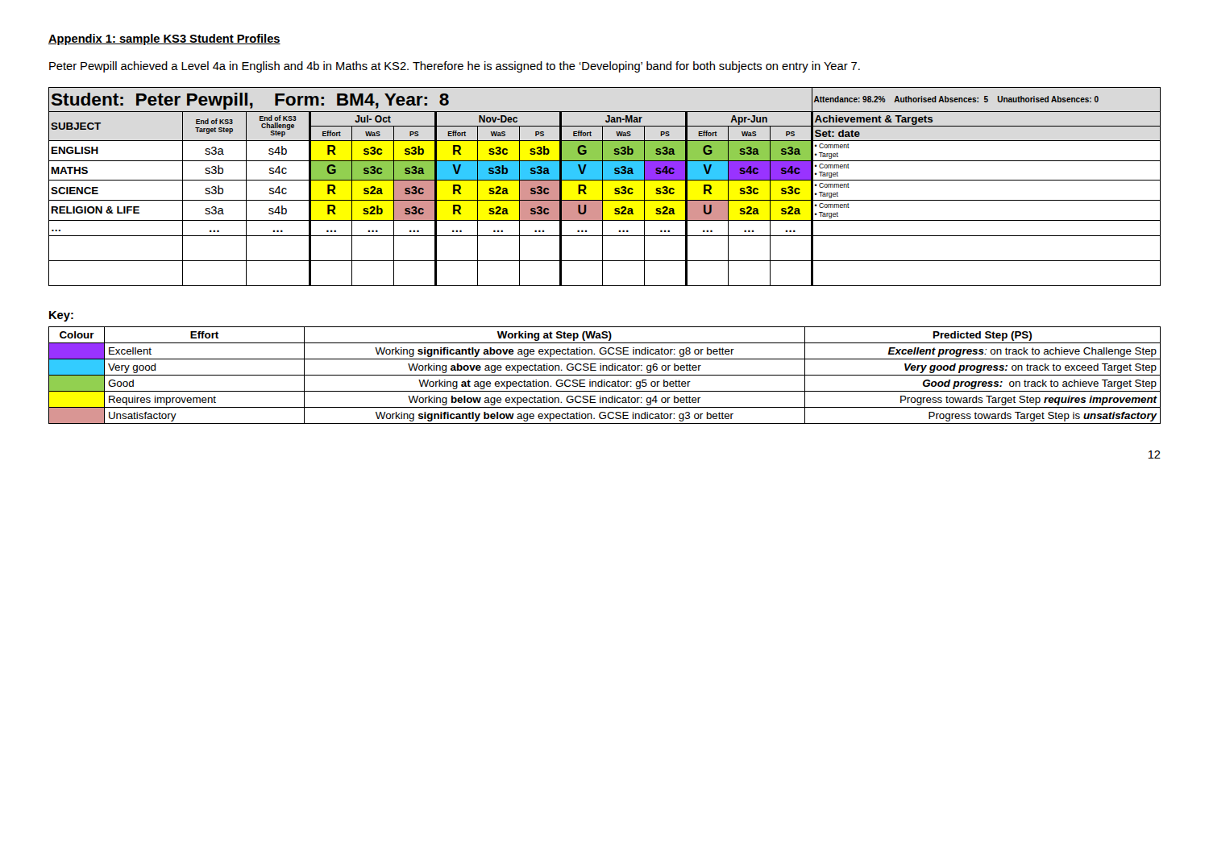Appendix 1: sample KS3 Student Profiles
Peter Pewpill achieved a Level 4a in English and 4b in Maths at KS2. Therefore he is assigned to the ‘Developing’ band for both subjects on entry in Year 7.
| Student: Peter Pewpill, Form: BM4, Year: 8 | Attendance: 98.2% Authorised Absences: 5 Unauthorised Absences: 0 |
| SUBJECT | End of KS3 Target Step | End of KS3 Challenge Step | Jul- Oct | Nov-Dec | Jan-Mar | Apr-Jun | Achievement & Targets |
| Effort | WaS | PS | Effort | WaS | PS | Effort | WaS | PS | Effort | WaS | PS | Set: date |
| ENGLISH | s3a | s4b | R | s3c | s3b | R | s3c | s3b | G | s3b | s3a | G | s3a | s3a | • Comment • Target |
| MATHS | s3b | s4c | G | s3c | s3a | V | s3b | s3a | V | s3a | s4c | V | s4c | s4c | • Comment • Target |
| SCIENCE | s3b | s4c | R | s2a | s3c | R | s2a | s3c | R | s3c | s3c | R | s3c | s3c | • Comment • Target |
| RELIGION & LIFE | s3a | s4b | R | s2b | s3c | R | s2a | s3c | U | s2a | s2a | U | s2a | s2a | • Comment • Target |
| … | … | … | … | … | … | … | … | … | … | … | … | … | … | … | |
Key:
| Colour | Effort | Working at Step (WaS) | Predicted Step (PS) |
| --- | --- | --- | --- |
| | Excellent | Working significantly above age expectation. GCSE indicator: g8 or better | Excellent progress : on track to achieve Challenge Step |
| | Very good | Working above age expectation. GCSE indicator: g6 or better | Very good progress: on track to exceed Target Step |
| | Good | Working at age expectation. GCSE indicator: g5 or better | Good progress: on track to achieve Target Step |
| | Requires improvement | Working below age expectation. GCSE indicator: g4 or better | Progress towards Target Step requires improvement |
| | Unsatisfactory | Working significantly below age expectation. GCSE indicator: g3 or better | Progress towards Target Step is unsatisfactory |
12